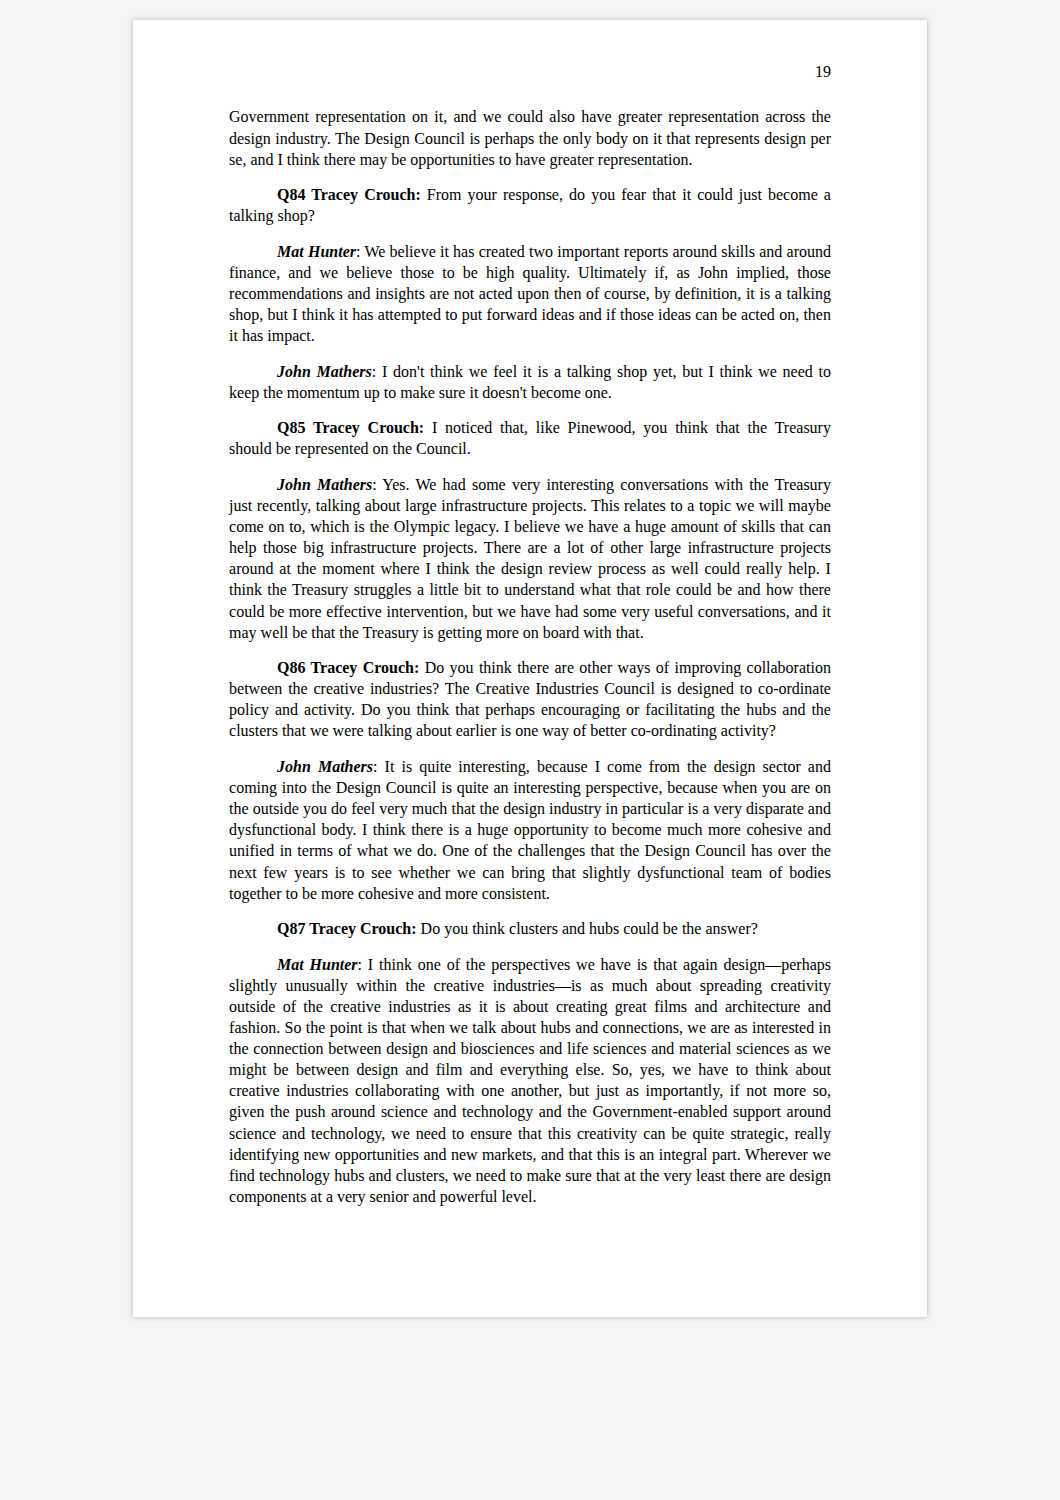19
Government representation on it, and we could also have greater representation across the design industry. The Design Council is perhaps the only body on it that represents design per se, and I think there may be opportunities to have greater representation.
Q84 Tracey Crouch: From your response, do you fear that it could just become a talking shop?
Mat Hunter: We believe it has created two important reports around skills and around finance, and we believe those to be high quality. Ultimately if, as John implied, those recommendations and insights are not acted upon then of course, by definition, it is a talking shop, but I think it has attempted to put forward ideas and if those ideas can be acted on, then it has impact.
John Mathers: I don't think we feel it is a talking shop yet, but I think we need to keep the momentum up to make sure it doesn't become one.
Q85 Tracey Crouch: I noticed that, like Pinewood, you think that the Treasury should be represented on the Council.
John Mathers: Yes. We had some very interesting conversations with the Treasury just recently, talking about large infrastructure projects. This relates to a topic we will maybe come on to, which is the Olympic legacy. I believe we have a huge amount of skills that can help those big infrastructure projects. There are a lot of other large infrastructure projects around at the moment where I think the design review process as well could really help. I think the Treasury struggles a little bit to understand what that role could be and how there could be more effective intervention, but we have had some very useful conversations, and it may well be that the Treasury is getting more on board with that.
Q86 Tracey Crouch: Do you think there are other ways of improving collaboration between the creative industries? The Creative Industries Council is designed to co-ordinate policy and activity. Do you think that perhaps encouraging or facilitating the hubs and the clusters that we were talking about earlier is one way of better co-ordinating activity?
John Mathers: It is quite interesting, because I come from the design sector and coming into the Design Council is quite an interesting perspective, because when you are on the outside you do feel very much that the design industry in particular is a very disparate and dysfunctional body. I think there is a huge opportunity to become much more cohesive and unified in terms of what we do. One of the challenges that the Design Council has over the next few years is to see whether we can bring that slightly dysfunctional team of bodies together to be more cohesive and more consistent.
Q87 Tracey Crouch: Do you think clusters and hubs could be the answer?
Mat Hunter: I think one of the perspectives we have is that again design—perhaps slightly unusually within the creative industries—is as much about spreading creativity outside of the creative industries as it is about creating great films and architecture and fashion. So the point is that when we talk about hubs and connections, we are as interested in the connection between design and biosciences and life sciences and material sciences as we might be between design and film and everything else. So, yes, we have to think about creative industries collaborating with one another, but just as importantly, if not more so, given the push around science and technology and the Government-enabled support around science and technology, we need to ensure that this creativity can be quite strategic, really identifying new opportunities and new markets, and that this is an integral part. Wherever we find technology hubs and clusters, we need to make sure that at the very least there are design components at a very senior and powerful level.